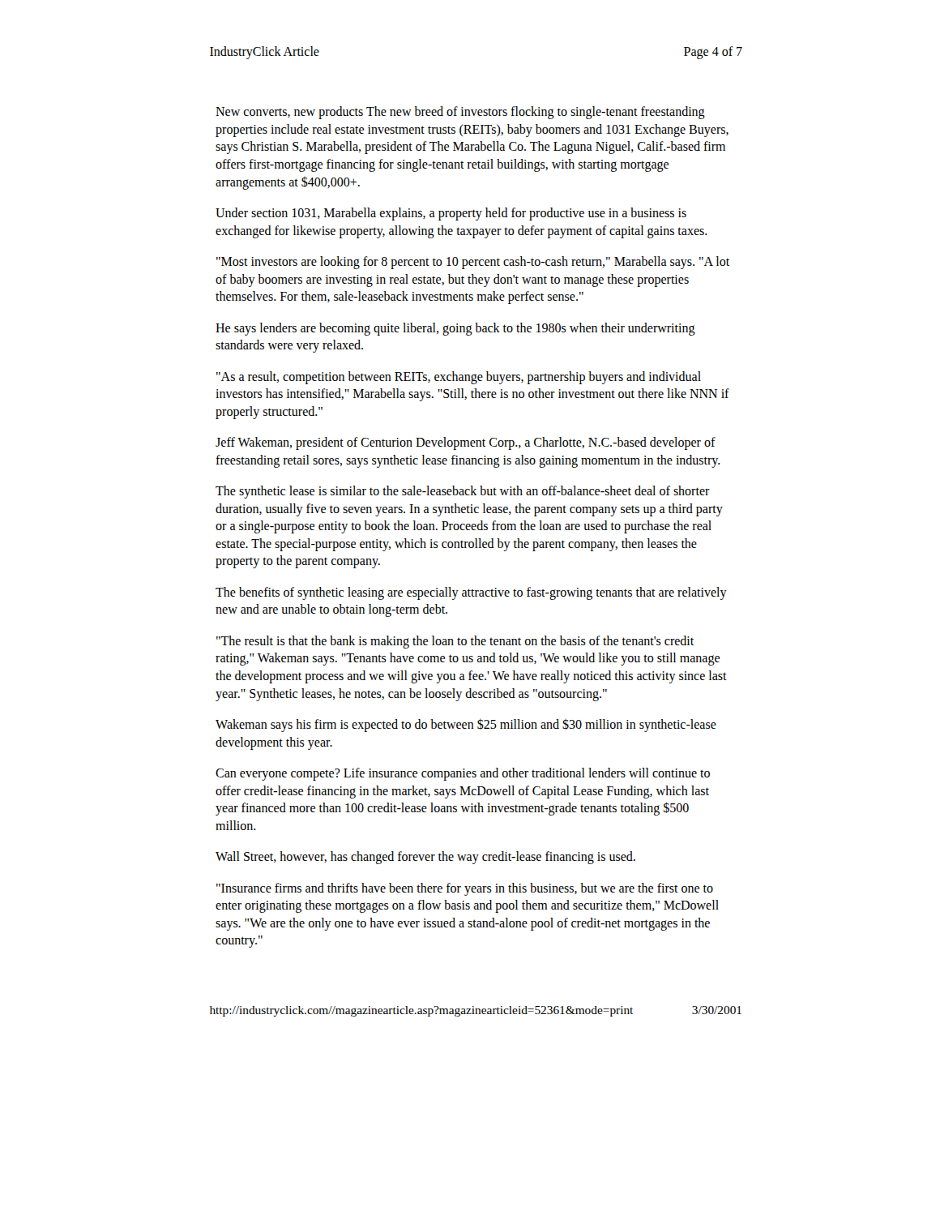IndustryClick Article
Page 4 of 7
New converts, new products The new breed of investors flocking to single-tenant freestanding properties include real estate investment trusts (REITs), baby boomers and 1031 Exchange Buyers, says Christian S. Marabella, president of The Marabella Co. The Laguna Niguel, Calif.-based firm offers first-mortgage financing for single-tenant retail buildings, with starting mortgage arrangements at $400,000+.
Under section 1031, Marabella explains, a property held for productive use in a business is exchanged for likewise property, allowing the taxpayer to defer payment of capital gains taxes.
"Most investors are looking for 8 percent to 10 percent cash-to-cash return," Marabella says. "A lot of baby boomers are investing in real estate, but they don't want to manage these properties themselves. For them, sale-leaseback investments make perfect sense."
He says lenders are becoming quite liberal, going back to the 1980s when their underwriting standards were very relaxed.
"As a result, competition between REITs, exchange buyers, partnership buyers and individual investors has intensified," Marabella says. "Still, there is no other investment out there like NNN if properly structured."
Jeff Wakeman, president of Centurion Development Corp., a Charlotte, N.C.-based developer of freestanding retail sores, says synthetic lease financing is also gaining momentum in the industry.
The synthetic lease is similar to the sale-leaseback but with an off-balance-sheet deal of shorter duration, usually five to seven years. In a synthetic lease, the parent company sets up a third party or a single-purpose entity to book the loan. Proceeds from the loan are used to purchase the real estate. The special-purpose entity, which is controlled by the parent company, then leases the property to the parent company.
The benefits of synthetic leasing are especially attractive to fast-growing tenants that are relatively new and are unable to obtain long-term debt.
"The result is that the bank is making the loan to the tenant on the basis of the tenant's credit rating," Wakeman says. "Tenants have come to us and told us, 'We would like you to still manage the development process and we will give you a fee.' We have really noticed this activity since last year." Synthetic leases, he notes, can be loosely described as "outsourcing."
Wakeman says his firm is expected to do between $25 million and $30 million in synthetic-lease development this year.
Can everyone compete? Life insurance companies and other traditional lenders will continue to offer credit-lease financing in the market, says McDowell of Capital Lease Funding, which last year financed more than 100 credit-lease loans with investment-grade tenants totaling $500 million.
Wall Street, however, has changed forever the way credit-lease financing is used.
"Insurance firms and thrifts have been there for years in this business, but we are the first one to enter originating these mortgages on a flow basis and pool them and securitize them," McDowell says. "We are the only one to have ever issued a stand-alone pool of credit-net mortgages in the country."
http://industryclick.com//magazinearticle.asp?magazinearticleid=52361&mode=print
3/30/2001